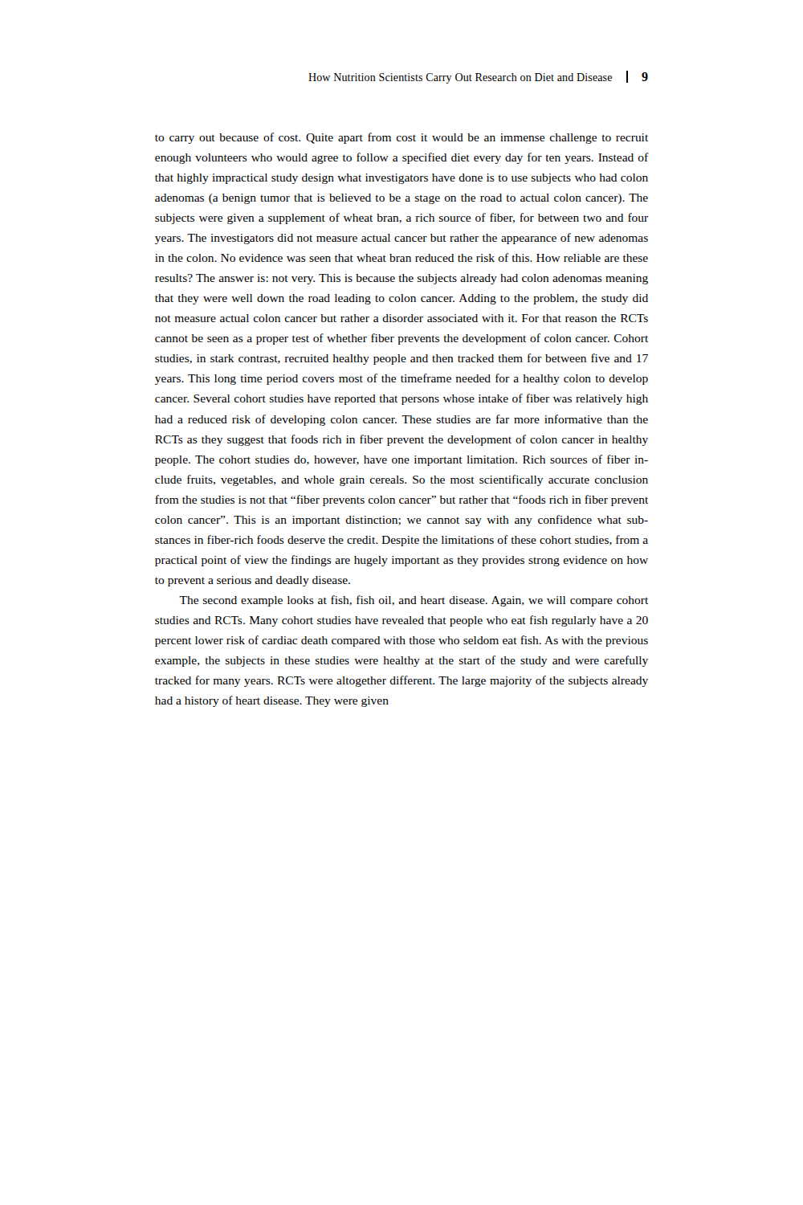How Nutrition Scientists Carry Out Research on Diet and Disease 9
to carry out because of cost. Quite apart from cost it would be an immense challenge to recruit enough volunteers who would agree to follow a specified diet every day for ten years. Instead of that highly impractical study design what investigators have done is to use subjects who had colon adenomas (a benign tumor that is believed to be a stage on the road to actual colon cancer). The subjects were given a supplement of wheat bran, a rich source of fiber, for between two and four years. The investigators did not measure actual cancer but rather the appearance of new adenomas in the colon. No evidence was seen that wheat bran reduced the risk of this. How reliable are these results? The answer is: not very. This is because the subjects already had colon adenomas meaning that they were well down the road leading to colon cancer. Adding to the problem, the study did not measure actual colon cancer but rather a disorder associated with it. For that reason the RCTs cannot be seen as a proper test of whether fiber prevents the development of colon cancer. Cohort studies, in stark contrast, recruited healthy people and then tracked them for between five and 17 years. This long time period covers most of the timeframe needed for a healthy colon to develop cancer. Several cohort studies have reported that persons whose intake of fiber was relatively high had a reduced risk of developing colon cancer. These studies are far more informative than the RCTs as they suggest that foods rich in fiber prevent the development of colon cancer in healthy people. The cohort studies do, however, have one important limitation. Rich sources of fiber include fruits, vegetables, and whole grain cereals. So the most scientifically accurate conclusion from the studies is not that “fiber prevents colon cancer” but rather that “foods rich in fiber prevent colon cancer”. This is an important distinction; we cannot say with any confidence what substances in fiber-rich foods deserve the credit. Despite the limitations of these cohort studies, from a practical point of view the findings are hugely important as they provides strong evidence on how to prevent a serious and deadly disease.
The second example looks at fish, fish oil, and heart disease. Again, we will compare cohort studies and RCTs. Many cohort studies have revealed that people who eat fish regularly have a 20 percent lower risk of cardiac death compared with those who seldom eat fish. As with the previous example, the subjects in these studies were healthy at the start of the study and were carefully tracked for many years. RCTs were altogether different. The large majority of the subjects already had a history of heart disease. They were given